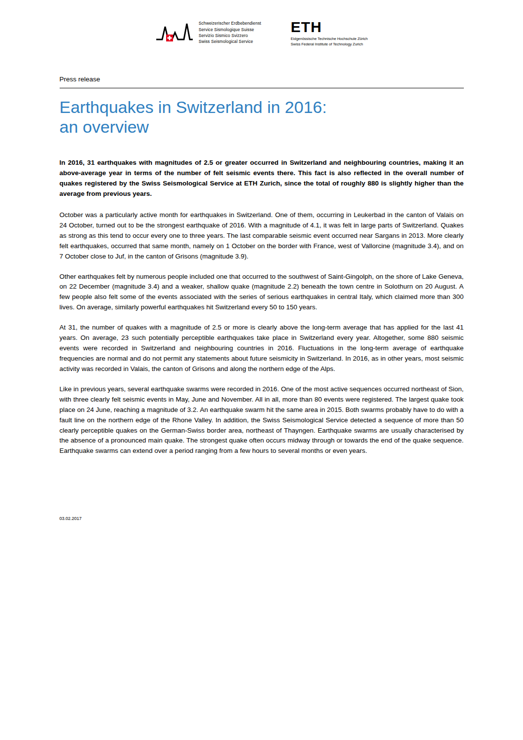Schweizerischer Erdbebendienst
Service Sismologique Suisse
Servizio Sismico Svizzero
Swiss Seismological Service
ETH
Eidgenössische Technische Hochschule Zürich
Swiss Federal Institute of Technology Zurich
Press release
Earthquakes in Switzerland in 2016:
an overview
In 2016, 31 earthquakes with magnitudes of 2.5 or greater occurred in Switzerland and neighbouring countries, making it an above-average year in terms of the number of felt seismic events there. This fact is also reflected in the overall number of quakes registered by the Swiss Seismological Service at ETH Zurich, since the total of roughly 880 is slightly higher than the average from previous years.
October was a particularly active month for earthquakes in Switzerland. One of them, occurring in Leukerbad in the canton of Valais on 24 October, turned out to be the strongest earthquake of 2016. With a magnitude of 4.1, it was felt in large parts of Switzerland. Quakes as strong as this tend to occur every one to three years. The last comparable seismic event occurred near Sargans in 2013. More clearly felt earthquakes, occurred that same month, namely on 1 October on the border with France, west of Vallorcine (magnitude 3.4), and on 7 October close to Juf, in the canton of Grisons (magnitude 3.9).
Other earthquakes felt by numerous people included one that occurred to the southwest of Saint-Gingolph, on the shore of Lake Geneva, on 22 December (magnitude 3.4) and a weaker, shallow quake (magnitude 2.2) beneath the town centre in Solothurn on 20 August. A few people also felt some of the events associated with the series of serious earthquakes in central Italy, which claimed more than 300 lives. On average, similarly powerful earthquakes hit Switzerland every 50 to 150 years.
At 31, the number of quakes with a magnitude of 2.5 or more is clearly above the long-term average that has applied for the last 41 years. On average, 23 such potentially perceptible earthquakes take place in Switzerland every year. Altogether, some 880 seismic events were recorded in Switzerland and neighbouring countries in 2016. Fluctuations in the long-term average of earthquake frequencies are normal and do not permit any statements about future seismicity in Switzerland. In 2016, as in other years, most seismic activity was recorded in Valais, the canton of Grisons and along the northern edge of the Alps.
Like in previous years, several earthquake swarms were recorded in 2016. One of the most active sequences occurred northeast of Sion, with three clearly felt seismic events in May, June and November. All in all, more than 80 events were registered. The largest quake took place on 24 June, reaching a magnitude of 3.2. An earthquake swarm hit the same area in 2015. Both swarms probably have to do with a fault line on the northern edge of the Rhone Valley. In addition, the Swiss Seismological Service detected a sequence of more than 50 clearly perceptible quakes on the German-Swiss border area, northeast of Thayngen. Earthquake swarms are usually characterised by the absence of a pronounced main quake. The strongest quake often occurs midway through or towards the end of the quake sequence. Earthquake swarms can extend over a period ranging from a few hours to several months or even years.
03.02.2017